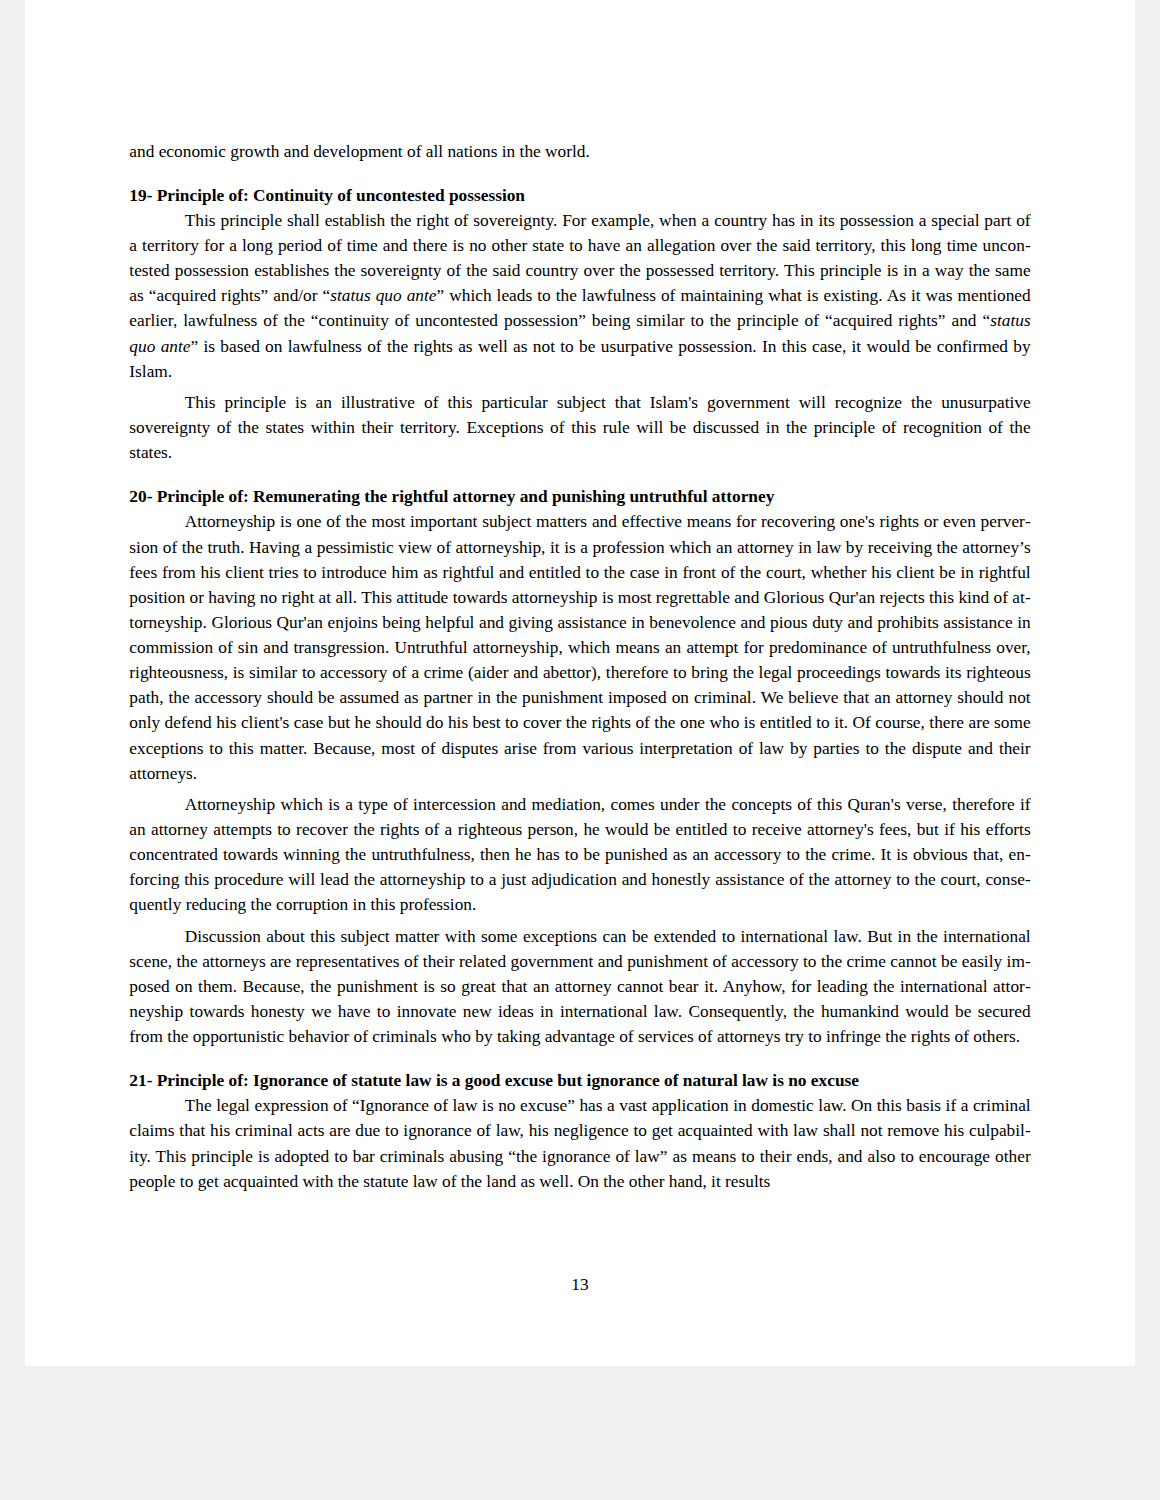and economic growth and development of all nations in the world.
19- Principle of: Continuity of uncontested possession
This principle shall establish the right of sovereignty. For example, when a country has in its possession a special part of a territory for a long period of time and there is no other state to have an allegation over the said territory, this long time uncontested possession establishes the sovereignty of the said country over the possessed territory. This principle is in a way the same as “acquired rights” and/or “status quo ante” which leads to the lawfulness of maintaining what is existing. As it was mentioned earlier, lawfulness of the “continuity of uncontested possession” being similar to the principle of “acquired rights” and “status quo ante” is based on lawfulness of the rights as well as not to be usurpative possession. In this case, it would be confirmed by Islam.
This principle is an illustrative of this particular subject that Islam's government will recognize the unusurpative sovereignty of the states within their territory. Exceptions of this rule will be discussed in the principle of recognition of the states.
20- Principle of: Remunerating the rightful attorney and punishing untruthful attorney
Attorneyship is one of the most important subject matters and effective means for recovering one's rights or even perversion of the truth. Having a pessimistic view of attorneyship, it is a profession which an attorney in law by receiving the attorney’s fees from his client tries to introduce him as rightful and entitled to the case in front of the court, whether his client be in rightful position or having no right at all. This attitude towards attorneyship is most regrettable and Glorious Qur'an rejects this kind of attorneyship. Glorious Qur'an enjoins being helpful and giving assistance in benevolence and pious duty and prohibits assistance in commission of sin and transgression. Untruthful attorneyship, which means an attempt for predominance of untruthfulness over, righteousness, is similar to accessory of a crime (aider and abettor), therefore to bring the legal proceedings towards its righteous path, the accessory should be assumed as partner in the punishment imposed on criminal. We believe that an attorney should not only defend his client's case but he should do his best to cover the rights of the one who is entitled to it. Of course, there are some exceptions to this matter. Because, most of disputes arise from various interpretation of law by parties to the dispute and their attorneys.
Attorneyship which is a type of intercession and mediation, comes under the concepts of this Quran's verse, therefore if an attorney attempts to recover the rights of a righteous person, he would be entitled to receive attorney's fees, but if his efforts concentrated towards winning the untruthfulness, then he has to be punished as an accessory to the crime. It is obvious that, enforcing this procedure will lead the attorneyship to a just adjudication and honestly assistance of the attorney to the court, consequently reducing the corruption in this profession.
Discussion about this subject matter with some exceptions can be extended to international law. But in the international scene, the attorneys are representatives of their related government and punishment of accessory to the crime cannot be easily imposed on them. Because, the punishment is so great that an attorney cannot bear it. Anyhow, for leading the international attorneyship towards honesty we have to innovate new ideas in international law. Consequently, the humankind would be secured from the opportunistic behavior of criminals who by taking advantage of services of attorneys try to infringe the rights of others.
21- Principle of: Ignorance of statute law is a good excuse but ignorance of natural law is no excuse
The legal expression of “Ignorance of law is no excuse” has a vast application in domestic law. On this basis if a criminal claims that his criminal acts are due to ignorance of law, his negligence to get acquainted with law shall not remove his culpability. This principle is adopted to bar criminals abusing “the ignorance of law” as means to their ends, and also to encourage other people to get acquainted with the statute law of the land as well. On the other hand, it results
13